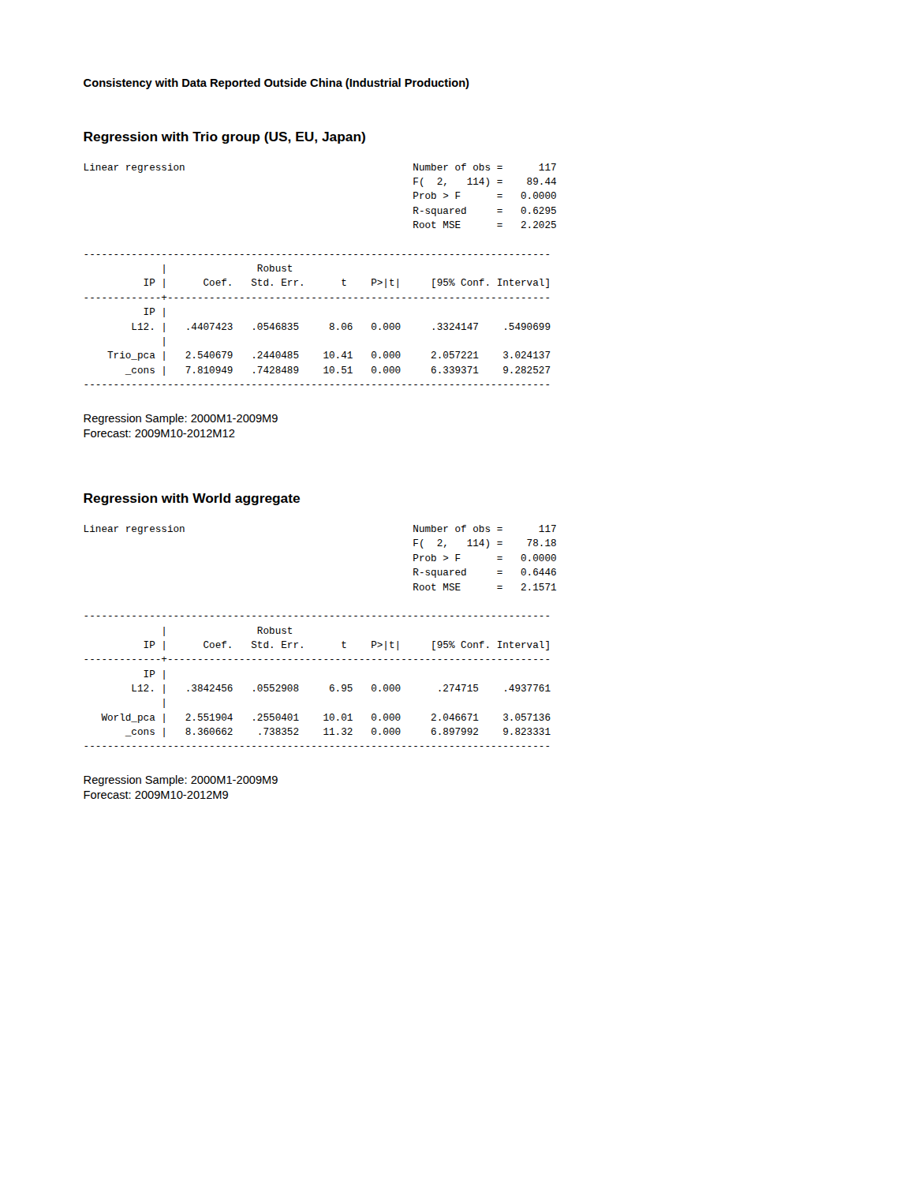Consistency with Data Reported Outside China (Industrial Production)
Regression with Trio group (US, EU, Japan)
Linear regression                                      Number of obs =      117
                                                       F(  2,   114) =    89.44
                                                       Prob > F      =   0.0000
                                                       R-squared     =   0.6295
                                                       Root MSE      =   2.2025

------------------------------------------------------------------------------
             |               Robust
          IP |      Coef.   Std. Err.      t    P>|t|     [95% Conf. Interval]
-------------+----------------------------------------------------------------
          IP |
        L12. |   .4407423   .0546835     8.06   0.000     .3324147    .5490699
             |
    Trio_pca |   2.540679   .2440485    10.41   0.000     2.057221    3.024137
       _cons |   7.810949   .7428489    10.51   0.000     6.339371    9.282527
------------------------------------------------------------------------------
Regression Sample: 2000M1-2009M9
Forecast: 2009M10-2012M12
Regression with World aggregate
Linear regression                                      Number of obs =      117
                                                       F(  2,   114) =    78.18
                                                       Prob > F      =   0.0000
                                                       R-squared     =   0.6446
                                                       Root MSE      =   2.1571

------------------------------------------------------------------------------
             |               Robust
          IP |      Coef.   Std. Err.      t    P>|t|     [95% Conf. Interval]
-------------+----------------------------------------------------------------
          IP |
        L12. |   .3842456   .0552908     6.95   0.000      .274715    .4937761
             |
   World_pca |   2.551904   .2550401    10.01   0.000     2.046671    3.057136
       _cons |   8.360662    .738352    11.32   0.000     6.897992    9.823331
------------------------------------------------------------------------------
Regression Sample: 2000M1-2009M9
Forecast: 2009M10-2012M9